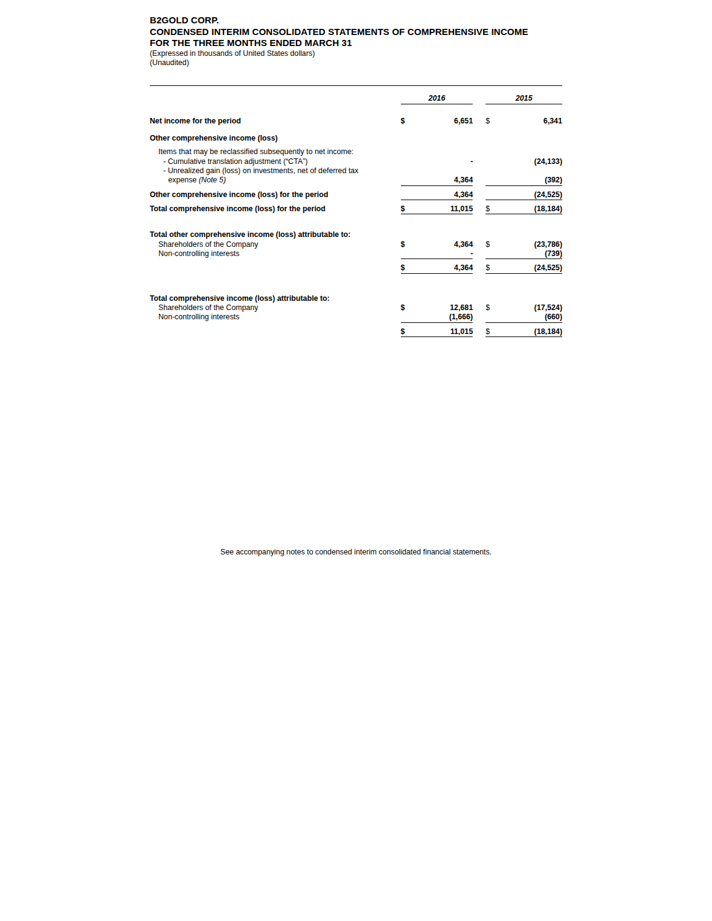B2GOLD CORP.
CONDENSED INTERIM CONSOLIDATED STATEMENTS OF COMPREHENSIVE INCOME
FOR THE THREE MONTHS ENDED MARCH 31
(Expressed in thousands of United States dollars)
(Unaudited)
| | | 2016 | | 2015 |
| Net income for the period | | $ | 6,651 | | $ | 6,341 |
| Other comprehensive income (loss) | | | | | | |
| Items that may be reclassified subsequently to net income: | | | | | | |
| - Cumulative translation adjustment (“CTA”) | | | - | | | (24,133) |
| - Unrealized gain (loss) on investments, net of deferred tax expense (Note 5) | | | 4,364 | | | (392) |
| Other comprehensive income (loss) for the period | | | 4,364 | | | (24,525) |
| Total comprehensive income (loss) for the period | | $ | 11,015 | | $ | (18,184) |
| Total other comprehensive income (loss) attributable to: | | | | | | |
| Shareholders of the Company | | $ | 4,364 | | $ | (23,786) |
| Non-controlling interests | | | - | | | (739) |
| | | $ | 4,364 | | $ | (24,525) |
| Total comprehensive income (loss) attributable to: | | | | | | |
| Shareholders of the Company | | $ | 12,681 | | $ | (17,524) |
| Non-controlling interests | | | (1,666) | | | (660) |
| | | $ | 11,015 | | $ | (18,184) |
See accompanying notes to condensed interim consolidated financial statements.